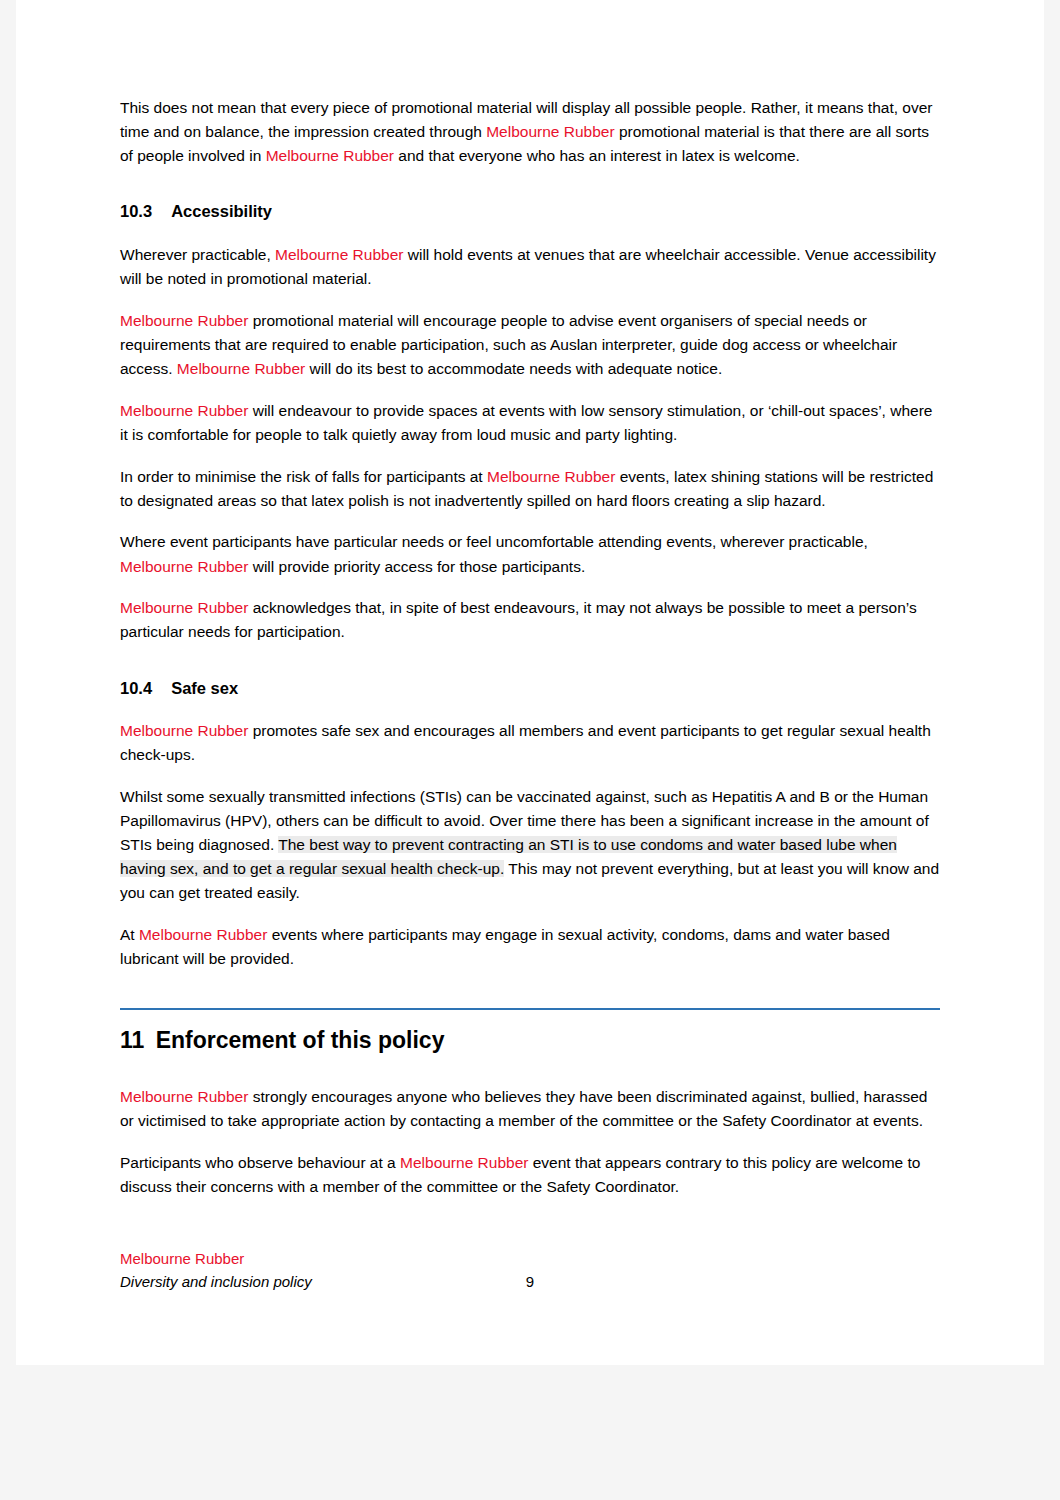This does not mean that every piece of promotional material will display all possible people. Rather, it means that, over time and on balance, the impression created through Melbourne Rubber promotional material is that there are all sorts of people involved in Melbourne Rubber and that everyone who has an interest in latex is welcome.
10.3 Accessibility
Wherever practicable, Melbourne Rubber will hold events at venues that are wheelchair accessible. Venue accessibility will be noted in promotional material.
Melbourne Rubber promotional material will encourage people to advise event organisers of special needs or requirements that are required to enable participation, such as Auslan interpreter, guide dog access or wheelchair access. Melbourne Rubber will do its best to accommodate needs with adequate notice.
Melbourne Rubber will endeavour to provide spaces at events with low sensory stimulation, or ‘chill-out spaces’, where it is comfortable for people to talk quietly away from loud music and party lighting.
In order to minimise the risk of falls for participants at Melbourne Rubber events, latex shining stations will be restricted to designated areas so that latex polish is not inadvertently spilled on hard floors creating a slip hazard.
Where event participants have particular needs or feel uncomfortable attending events, wherever practicable, Melbourne Rubber will provide priority access for those participants.
Melbourne Rubber acknowledges that, in spite of best endeavours, it may not always be possible to meet a person’s particular needs for participation.
10.4 Safe sex
Melbourne Rubber promotes safe sex and encourages all members and event participants to get regular sexual health check-ups.
Whilst some sexually transmitted infections (STIs) can be vaccinated against, such as Hepatitis A and B or the Human Papillomavirus (HPV), others can be difficult to avoid. Over time there has been a significant increase in the amount of STIs being diagnosed. The best way to prevent contracting an STI is to use condoms and water based lube when having sex, and to get a regular sexual health check-up. This may not prevent everything, but at least you will know and you can get treated easily.
At Melbourne Rubber events where participants may engage in sexual activity, condoms, dams and water based lubricant will be provided.
11 Enforcement of this policy
Melbourne Rubber strongly encourages anyone who believes they have been discriminated against, bullied, harassed or victimised to take appropriate action by contacting a member of the committee or the Safety Coordinator at events.
Participants who observe behaviour at a Melbourne Rubber event that appears contrary to this policy are welcome to discuss their concerns with a member of the committee or the Safety Coordinator.
Melbourne Rubber
Diversity and inclusion policy9